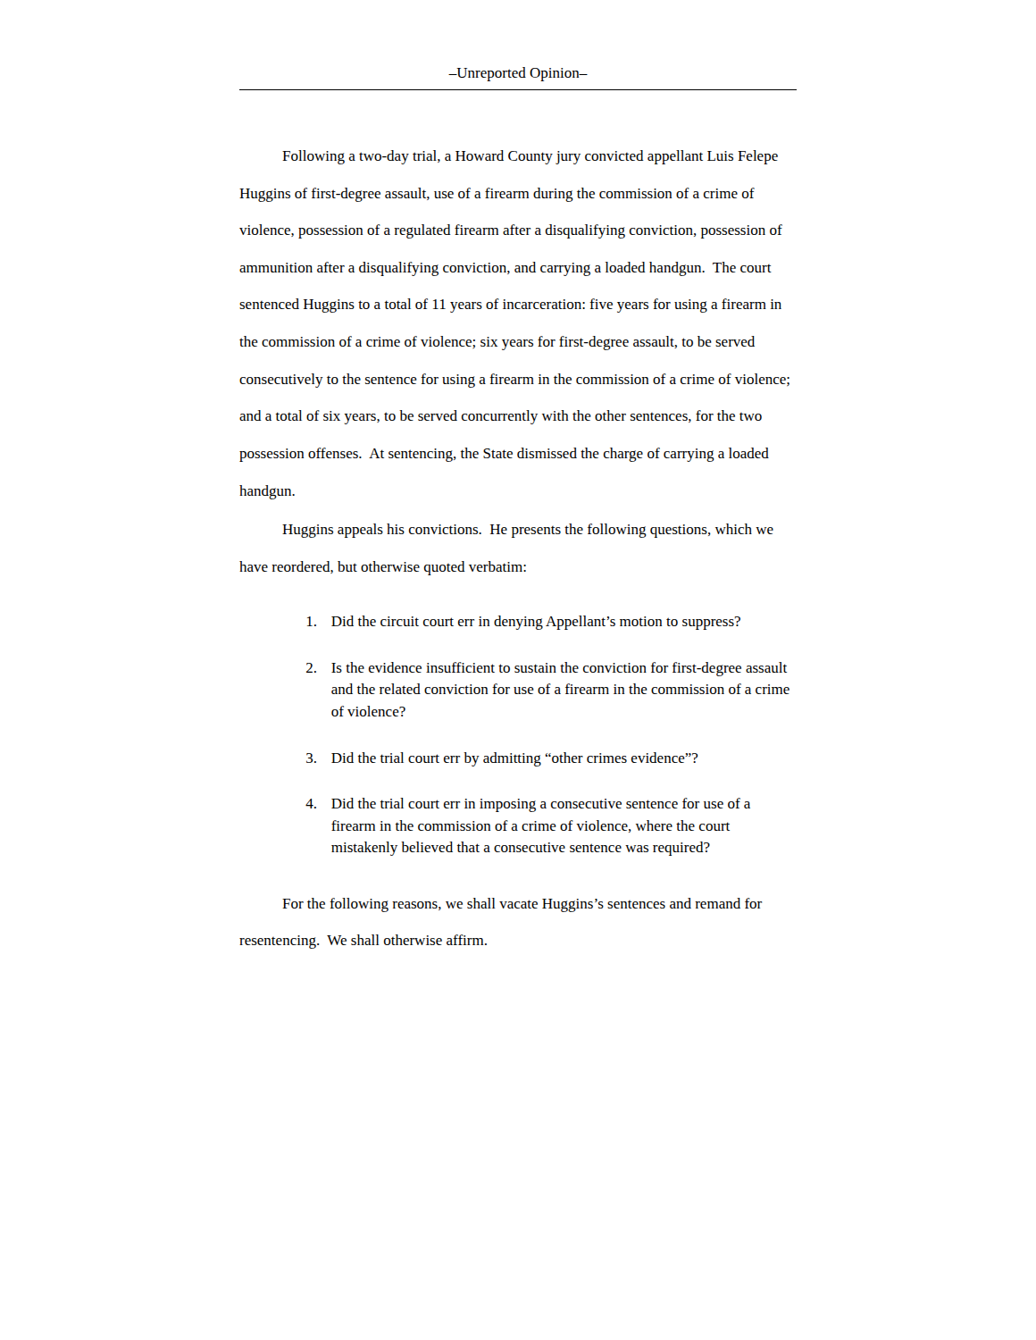–Unreported Opinion–
Following a two-day trial, a Howard County jury convicted appellant Luis Felepe Huggins of first-degree assault, use of a firearm during the commission of a crime of violence, possession of a regulated firearm after a disqualifying conviction, possession of ammunition after a disqualifying conviction, and carrying a loaded handgun. The court sentenced Huggins to a total of 11 years of incarceration: five years for using a firearm in the commission of a crime of violence; six years for first-degree assault, to be served consecutively to the sentence for using a firearm in the commission of a crime of violence; and a total of six years, to be served concurrently with the other sentences, for the two possession offenses. At sentencing, the State dismissed the charge of carrying a loaded handgun.
Huggins appeals his convictions. He presents the following questions, which we have reordered, but otherwise quoted verbatim:
Did the circuit court err in denying Appellant’s motion to suppress?
Is the evidence insufficient to sustain the conviction for first-degree assault and the related conviction for use of a firearm in the commission of a crime of violence?
Did the trial court err by admitting “other crimes evidence”?
Did the trial court err in imposing a consecutive sentence for use of a firearm in the commission of a crime of violence, where the court mistakenly believed that a consecutive sentence was required?
For the following reasons, we shall vacate Huggins’s sentences and remand for resentencing. We shall otherwise affirm.